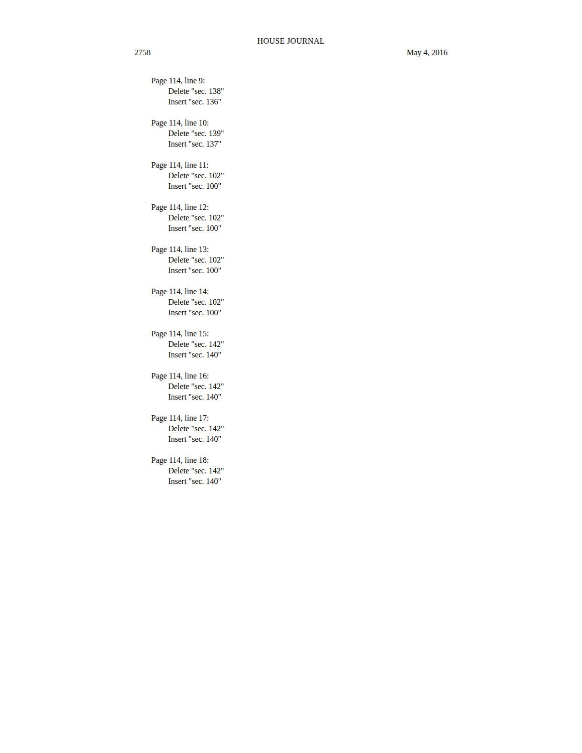HOUSE JOURNAL
2758 May 4, 2016
Page 114, line 9:
Delete "sec. 138"
Insert "sec. 136"
Page 114, line 10:
Delete "sec. 139"
Insert "sec. 137"
Page 114, line 11:
Delete "sec. 102"
Insert "sec. 100"
Page 114, line 12:
Delete "sec. 102"
Insert "sec. 100"
Page 114, line 13:
Delete "sec. 102"
Insert "sec. 100"
Page 114, line 14:
Delete "sec. 102"
Insert "sec. 100"
Page 114, line 15:
Delete "sec. 142"
Insert "sec. 140"
Page 114, line 16:
Delete "sec. 142"
Insert "sec. 140"
Page 114, line 17:
Delete "sec. 142"
Insert "sec. 140"
Page 114, line 18:
Delete "sec. 142"
Insert "sec. 140"